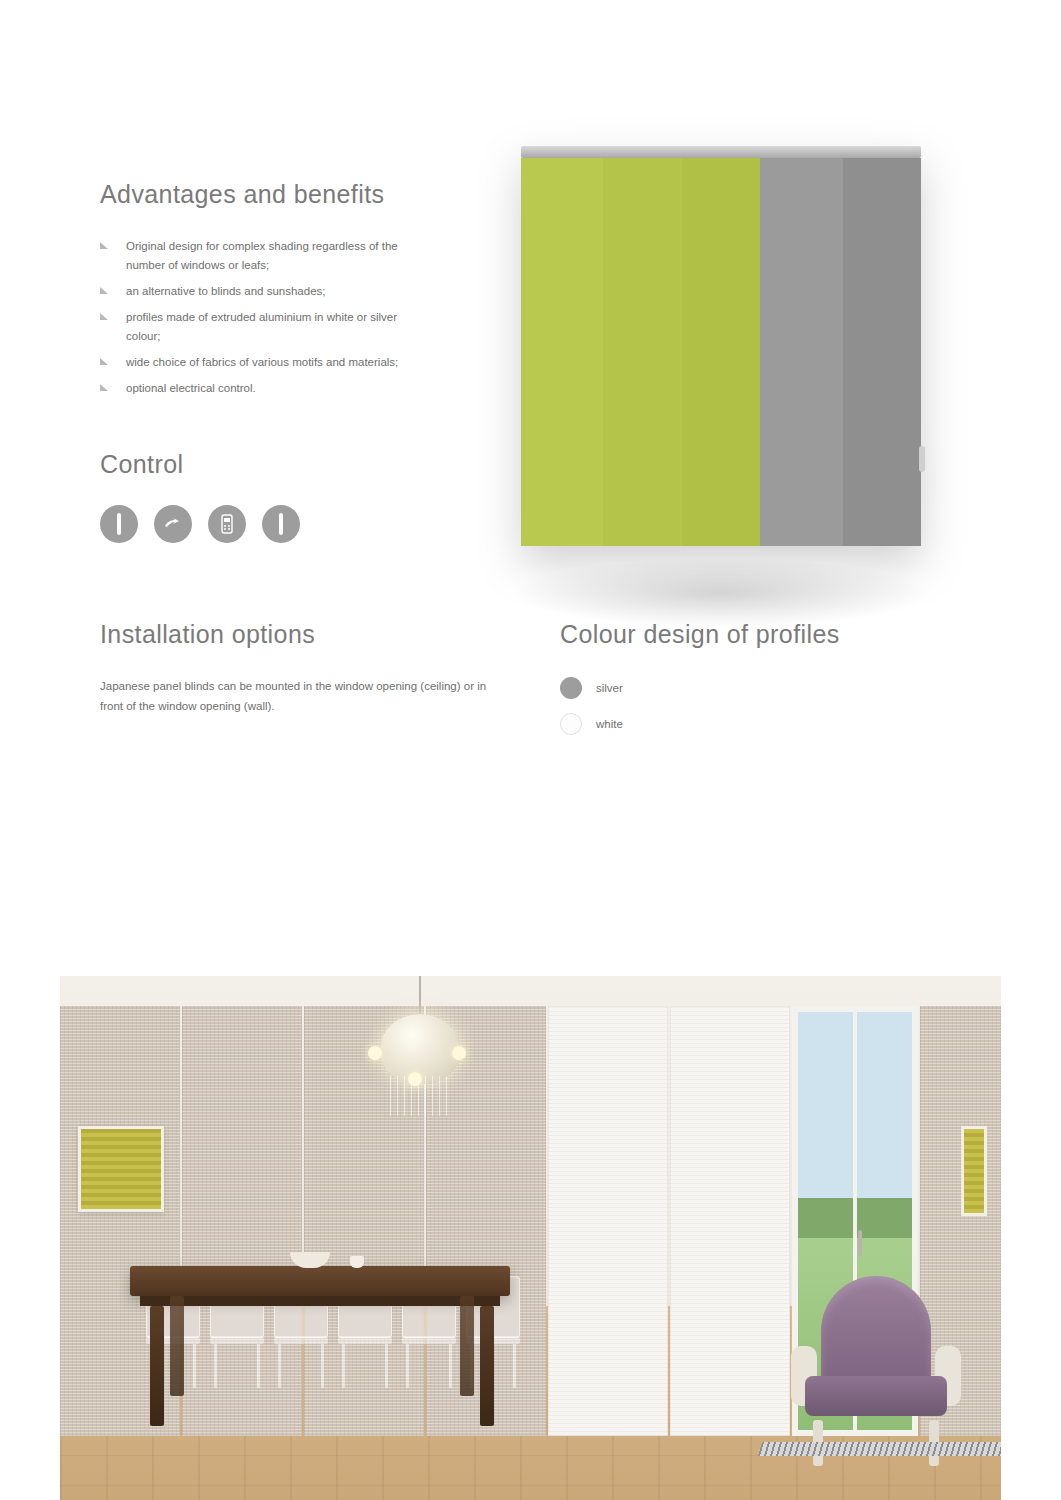Advantages and benefits
Original design for complex shading regardless of the number of windows or leafs;
an alternative to blinds and sunshades;
profiles made of extruded aluminium in white or silver colour;
wide choice of fabrics of various motifs and materials;
optional electrical control.
Control
Installation options
Japanese panel blinds can be mounted in the window opening (ceiling) or in front of the window opening (wall).
Colour design of profiles
silver
white